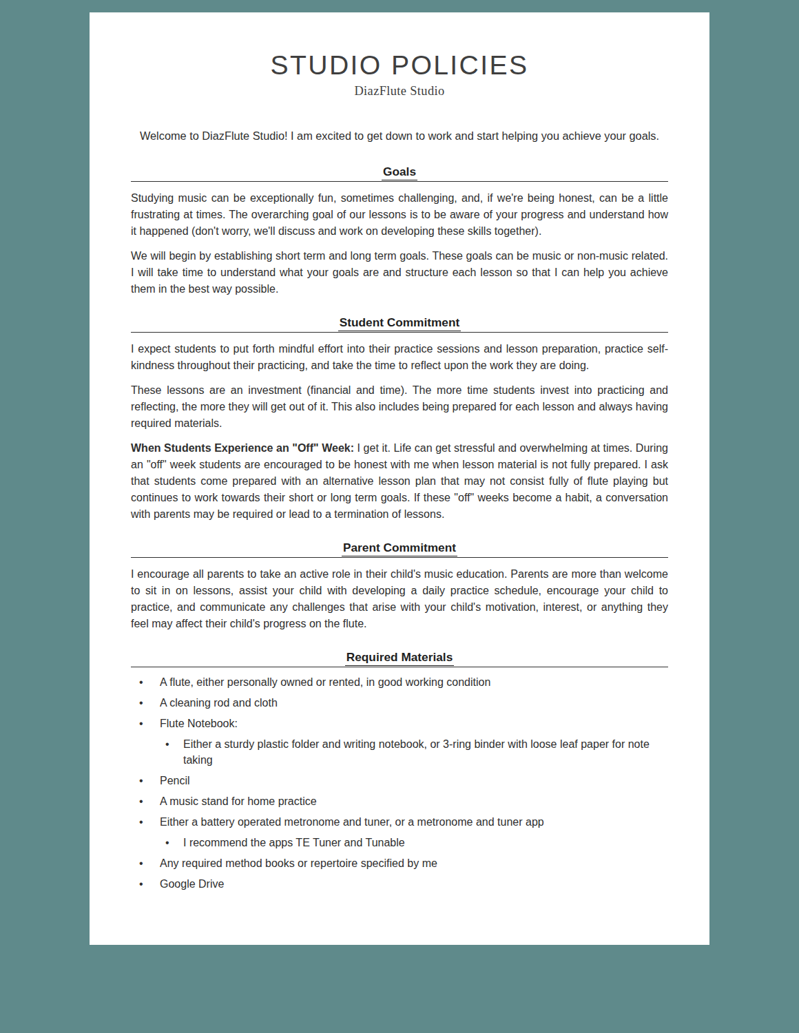STUDIO POLICIES
DiazFlute Studio
Welcome to DiazFlute Studio! I am excited to get down to work and start helping you achieve your goals.
Goals
Studying music can be exceptionally fun, sometimes challenging, and, if we're being honest, can be a little frustrating at times. The overarching goal of our lessons is to be aware of your progress and understand how it happened (don't worry, we'll discuss and work on developing these skills together).
We will begin by establishing short term and long term goals. These goals can be music or non-music related. I will take time to understand what your goals are and structure each lesson so that I can help you achieve them in the best way possible.
Student Commitment
I expect students to put forth mindful effort into their practice sessions and lesson preparation, practice self-kindness throughout their practicing, and take the time to reflect upon the work they are doing.
These lessons are an investment (financial and time). The more time students invest into practicing and reflecting, the more they will get out of it. This also includes being prepared for each lesson and always having required materials.
When Students Experience an "Off" Week: I get it. Life can get stressful and overwhelming at times. During an "off" week students are encouraged to be honest with me when lesson material is not fully prepared. I ask that students come prepared with an alternative lesson plan that may not consist fully of flute playing but continues to work towards their short or long term goals. If these "off" weeks become a habit, a conversation with parents may be required or lead to a termination of lessons.
Parent Commitment
I encourage all parents to take an active role in their child's music education. Parents are more than welcome to sit in on lessons, assist your child with developing a daily practice schedule, encourage your child to practice, and communicate any challenges that arise with your child's motivation, interest, or anything they feel may affect their child's progress on the flute.
Required Materials
A flute, either personally owned or rented, in good working condition
A cleaning rod and cloth
Flute Notebook:
Either a sturdy plastic folder and writing notebook, or 3-ring binder with loose leaf paper for note taking
Pencil
A music stand for home practice
Either a battery operated metronome and tuner, or a metronome and tuner app
I recommend the apps TE Tuner and Tunable
Any required method books or repertoire specified by me
Google Drive